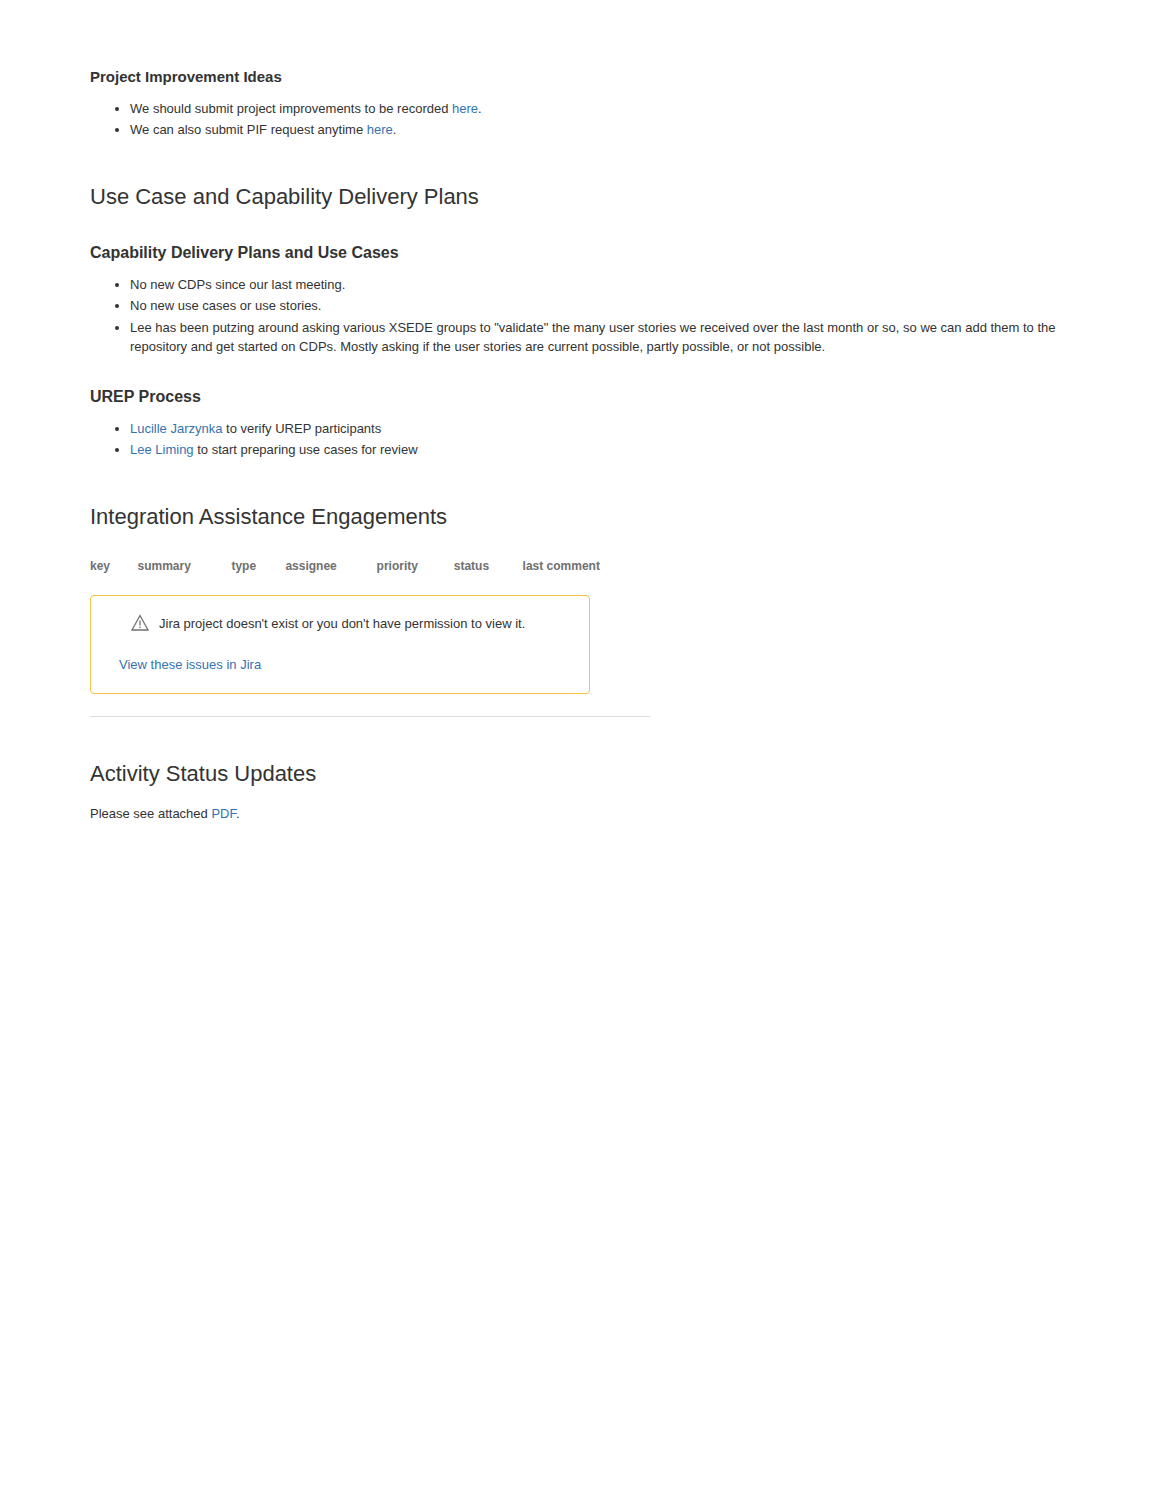Project Improvement Ideas
We should submit project improvements to be recorded here.
We can also submit PIF request anytime here.
Use Case and Capability Delivery Plans
Capability Delivery Plans and Use Cases
No new CDPs since our last meeting.
No new use cases or use stories.
Lee has been putzing around asking various XSEDE groups to "validate" the many user stories we received over the last month or so, so we can add them to the repository and get started on CDPs. Mostly asking if the user stories are current possible, partly possible, or not possible.
UREP Process
Lucille Jarzynka to verify UREP participants
Lee Liming to start preparing use cases for review
Integration Assistance Engagements
| key | summary | type | assignee | priority | status | last comment |
| --- | --- | --- | --- | --- | --- | --- |
Jira project doesn't exist or you don't have permission to view it.
View these issues in Jira
Activity Status Updates
Please see attached PDF.